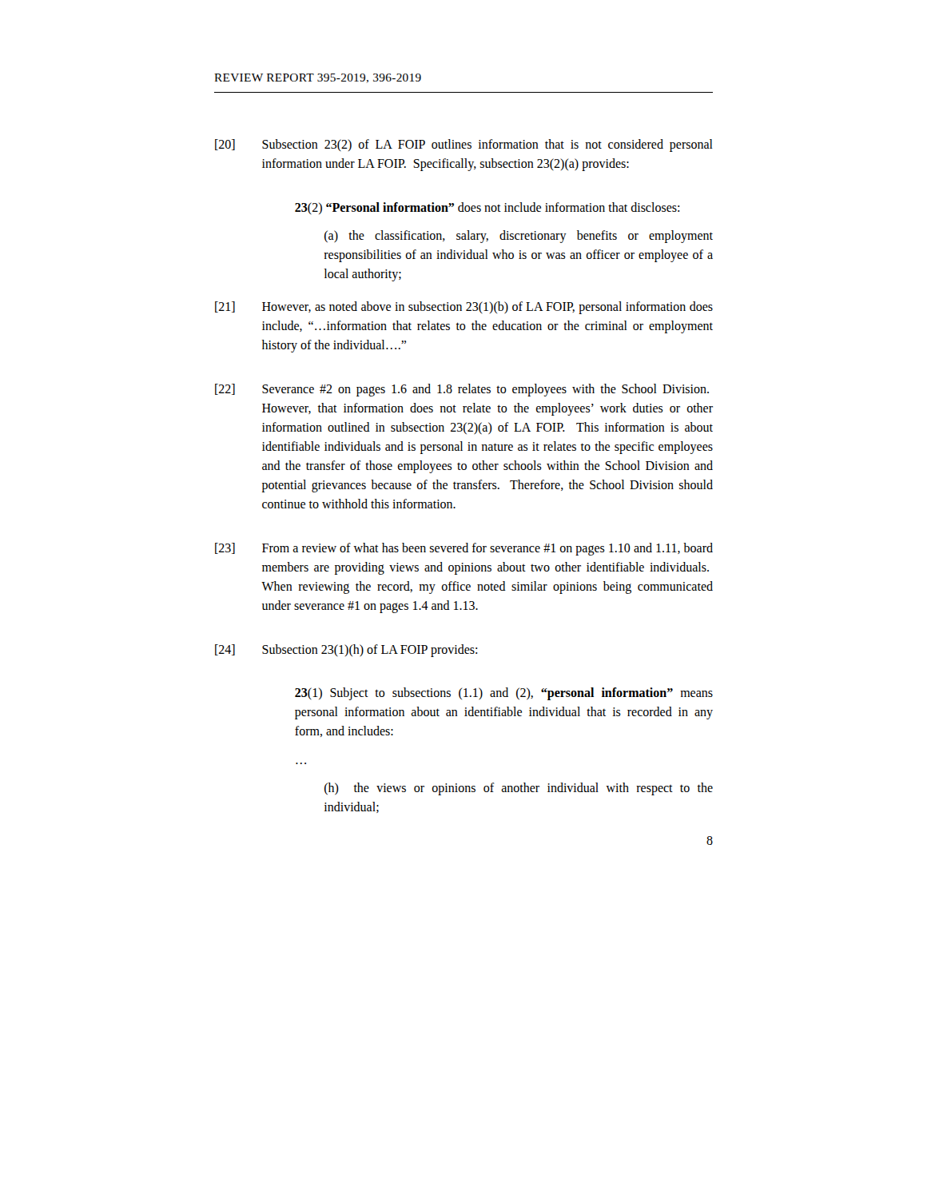REVIEW REPORT 395-2019, 396-2019
[20]
Subsection 23(2) of LA FOIP outlines information that is not considered personal information under LA FOIP. Specifically, subsection 23(2)(a) provides:
23(2) “Personal information” does not include information that discloses:
(a) the classification, salary, discretionary benefits or employment responsibilities of an individual who is or was an officer or employee of a local authority;
[21]
However, as noted above in subsection 23(1)(b) of LA FOIP, personal information does include, “…information that relates to the education or the criminal or employment history of the individual….”
[22]
Severance #2 on pages 1.6 and 1.8 relates to employees with the School Division. However, that information does not relate to the employees’ work duties or other information outlined in subsection 23(2)(a) of LA FOIP. This information is about identifiable individuals and is personal in nature as it relates to the specific employees and the transfer of those employees to other schools within the School Division and potential grievances because of the transfers. Therefore, the School Division should continue to withhold this information.
[23]
From a review of what has been severed for severance #1 on pages 1.10 and 1.11, board members are providing views and opinions about two other identifiable individuals. When reviewing the record, my office noted similar opinions being communicated under severance #1 on pages 1.4 and 1.13.
[24]
Subsection 23(1)(h) of LA FOIP provides:
23(1) Subject to subsections (1.1) and (2), “personal information” means personal information about an identifiable individual that is recorded in any form, and includes:
…
(h) the views or opinions of another individual with respect to the individual;
8